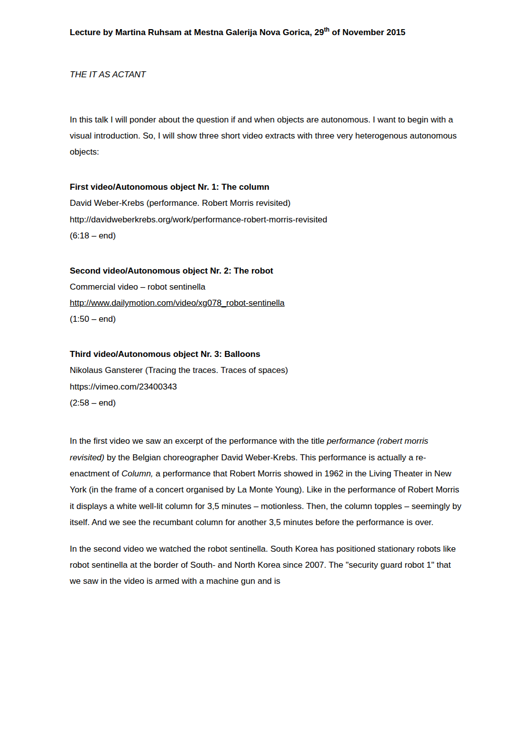Lecture by Martina Ruhsam at Mestna Galerija Nova Gorica, 29th of November 2015
THE IT AS ACTANT
In this talk I will ponder about the question if and when objects are autonomous. I want to begin with a visual introduction. So, I will show three short video extracts with three very heterogenous autonomous objects:
First video/Autonomous object Nr. 1: The column
David Weber-Krebs (performance. Robert Morris revisited)
http://davidweberkrebs.org/work/performance-robert-morris-revisited
(6:18 – end)
Second video/Autonomous object Nr. 2: The robot
Commercial video – robot sentinella
http://www.dailymotion.com/video/xg078_robot-sentinella
(1:50 – end)
Third video/Autonomous object Nr. 3: Balloons
Nikolaus Gansterer (Tracing the traces. Traces of spaces)
https://vimeo.com/23400343
(2:58 – end)
In the first video we saw an excerpt of the performance with the title performance (robert morris revisited) by the Belgian choreographer David Weber-Krebs. This performance is actually a re-enactment of Column, a performance that Robert Morris showed in 1962 in the Living Theater in New York (in the frame of a concert organised by La Monte Young). Like in the performance of Robert Morris it displays a white well-lit column for 3,5 minutes – motionless. Then, the column topples – seemingly by itself. And we see the recumbant column for another 3,5 minutes before the performance is over.
In the second video we watched the robot sentinella. South Korea has positioned stationary robots like robot sentinella at the border of South- and North Korea since 2007. The "security guard robot 1" that we saw in the video is armed with a machine gun and is